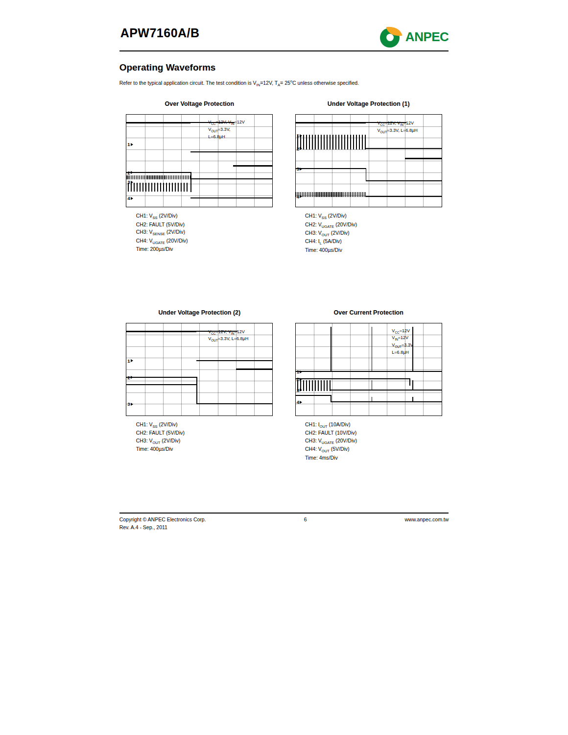APW7160A/B
ANPEC
Operating Waveforms
Refer to the typical application circuit. The test condition is VIN=12V, TA= 25oC unless otherwise specified.
Over Voltage Protection
VCC=12V, VIN=12V
VOUT=3.3V,
L=6.8µH
1
2
3
4
CH1: VSS (2V/Div)
CH2: FAULT (5V/Div)
CH3: VSENSE (2V/Div)
CH4: VUGATE (20V/Div)
Time: 200µs/Div
Under Voltage Protection (1)
VCC=12V, VIN=12V
VOUT=3.3V, L=6.8µH
1
2
3
4
CH1: VSS (2V/Div)
CH2: VUGATE (20V/Div)
CH3: VOUT (2V/Div)
CH4: IL (5A/Div)
Time: 400µs/Div
Under Voltage Protection (2)
VCC=12V, VIN=12V
VOUT=3.3V, L=6.8µH
1
2
3
CH1: VSS (2V/Div)
CH2: FAULT (5V/Div)
CH3: VOUT (2V/Div)
Time: 400µs/Div
Over Current Protection
VCC=12V
VIN=12V
VOUT=3.3V
L=6.8µH
1
2
3
4
CH1: IOUT (10A/Div)
CH2: FAULT (10V/Div)
CH3: VUGATE (20V/Div)
CH4: VOUT (5V/Div)
Time: 4ms/Div
Copyright © ANPEC Electronics Corp.
Rev. A.4 - Sep., 2011
6
www.anpec.com.tw